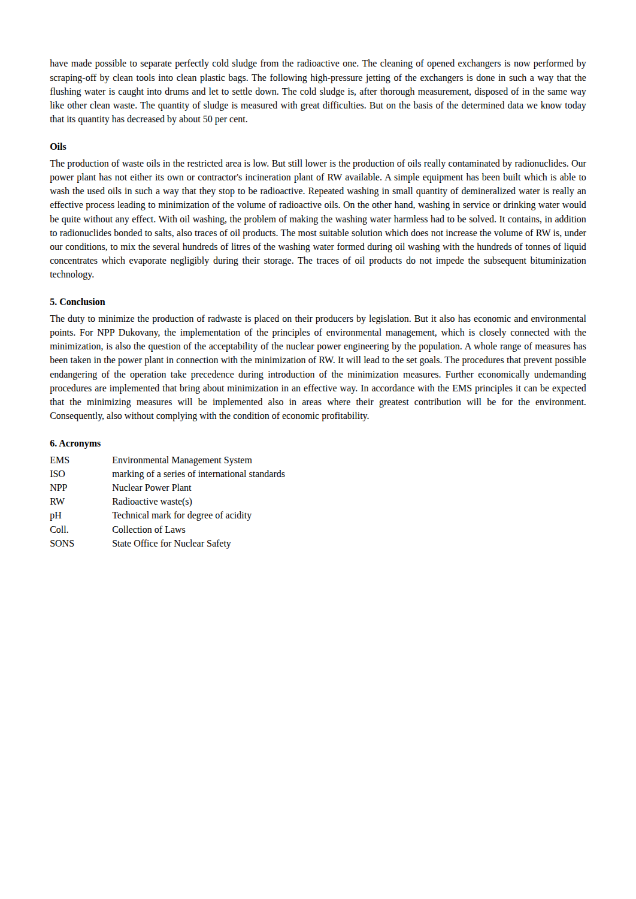have made possible to separate perfectly cold sludge from the radioactive one. The cleaning of opened exchangers is now performed by scraping-off by clean tools into clean plastic bags. The following high-pressure jetting of the exchangers is done in such a way that the flushing water is caught into drums and let to settle down. The cold sludge is, after thorough measurement, disposed of in the same way like other clean waste. The quantity of sludge is measured with great difficulties. But on the basis of the determined data we know today that its quantity has decreased by about 50 per cent.
Oils
The production of waste oils in the restricted area is low. But still lower is the production of oils really contaminated by radionuclides. Our power plant has not either its own or contractor's incineration plant of RW available. A simple equipment has been built which is able to wash the used oils in such a way that they stop to be radioactive. Repeated washing in small quantity of demineralized water is really an effective process leading to minimization of the volume of radioactive oils. On the other hand, washing in service or drinking water would be quite without any effect. With oil washing, the problem of making the washing water harmless had to be solved. It contains, in addition to radionuclides bonded to salts, also traces of oil products. The most suitable solution which does not increase the volume of RW is, under our conditions, to mix the several hundreds of litres of the washing water formed during oil washing with the hundreds of tonnes of liquid concentrates which evaporate negligibly during their storage. The traces of oil products do not impede the subsequent bituminization technology.
5. Conclusion
The duty to minimize the production of radwaste is placed on their producers by legislation. But it also has economic and environmental points. For NPP Dukovany, the implementation of the principles of environmental management, which is closely connected with the minimization, is also the question of the acceptability of the nuclear power engineering by the population. A whole range of measures has been taken in the power plant in connection with the minimization of RW. It will lead to the set goals. The procedures that prevent possible endangering of the operation take precedence during introduction of the minimization measures. Further economically undemanding procedures are implemented that bring about minimization in an effective way. In accordance with the EMS principles it can be expected that the minimizing measures will be implemented also in areas where their greatest contribution will be for the environment. Consequently, also without complying with the condition of economic profitability.
6. Acronyms
EMS
Environmental Management System
ISO
marking of a series of international standards
NPP
Nuclear Power Plant
RW
Radioactive waste(s)
pH
Technical mark for degree of acidity
Coll.
Collection of Laws
SONS
State Office for Nuclear Safety